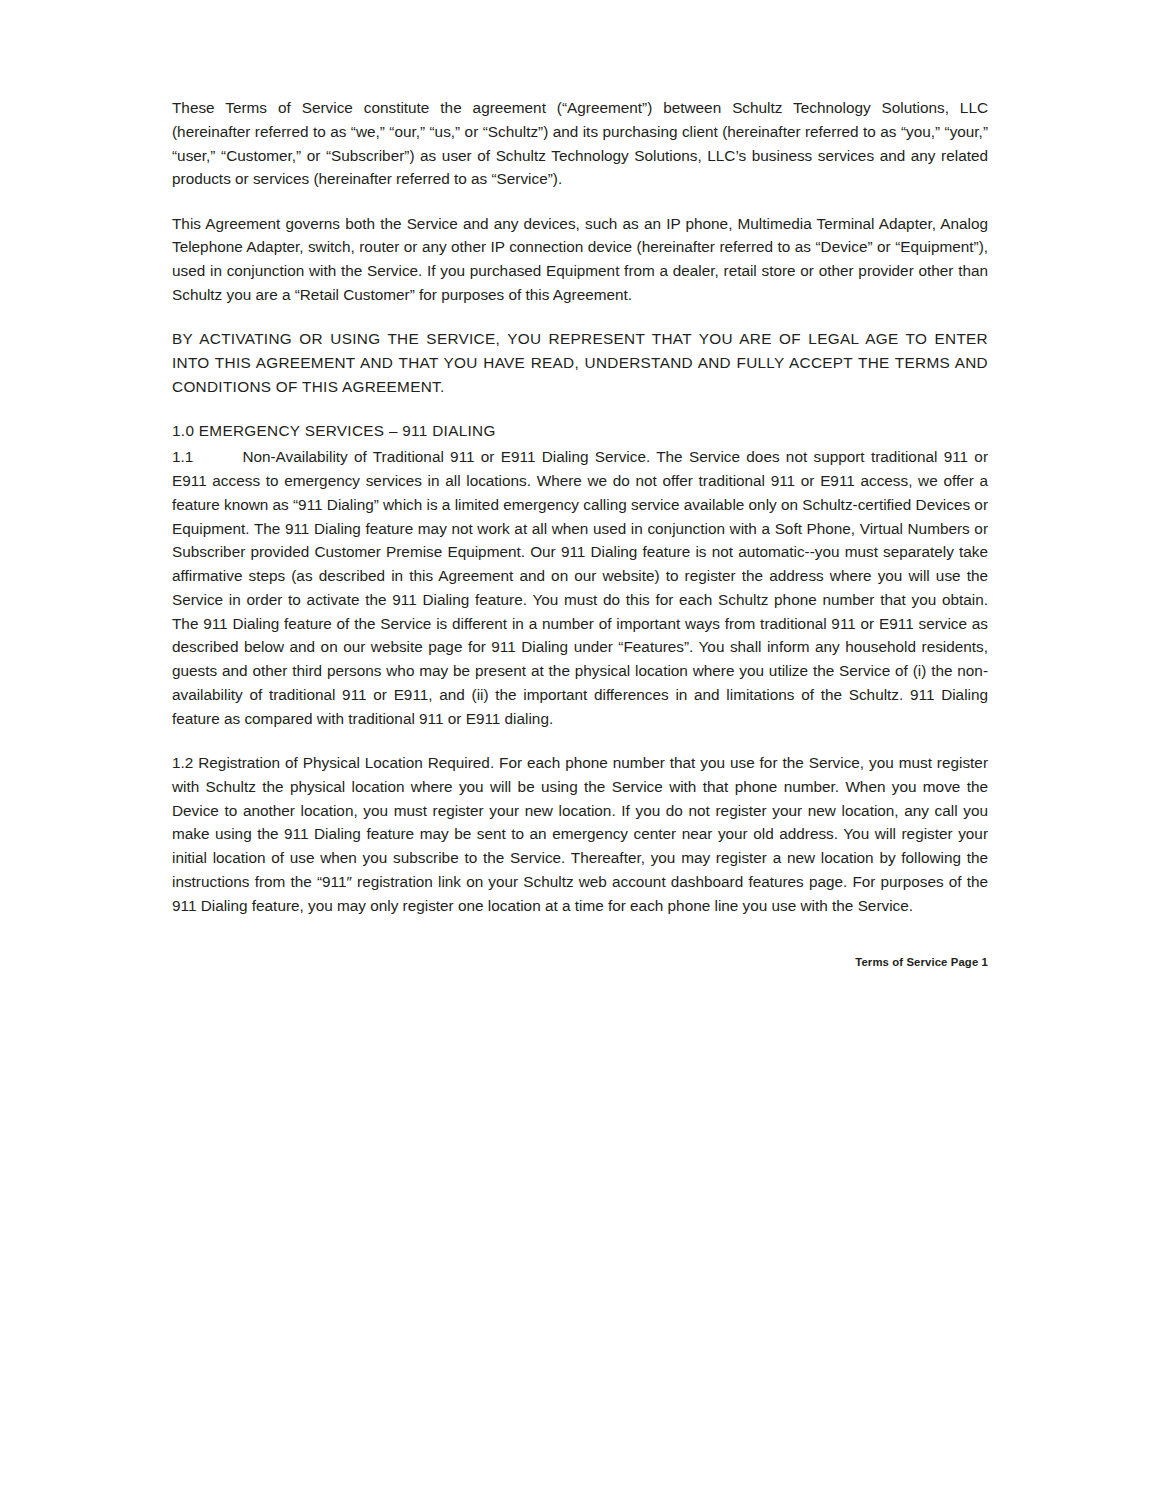These Terms of Service constitute the agreement (“Agreement”) between Schultz Technology Solutions, LLC (hereinafter referred to as “we,” “our,” “us,” or “Schultz”) and its purchasing client (hereinafter referred to as “you,” “your,” “user,” “Customer,” or “Subscriber”) as user of Schultz Technology Solutions, LLC’s business services and any related products or services (hereinafter referred to as “Service”).
This Agreement governs both the Service and any devices, such as an IP phone, Multimedia Terminal Adapter, Analog Telephone Adapter, switch, router or any other IP connection device (hereinafter referred to as “Device” or “Equipment”), used in conjunction with the Service. If you purchased Equipment from a dealer, retail store or other provider other than Schultz you are a “Retail Customer” for purposes of this Agreement.
BY ACTIVATING OR USING THE SERVICE, YOU REPRESENT THAT YOU ARE OF LEGAL AGE TO ENTER INTO THIS AGREEMENT AND THAT YOU HAVE READ, UNDERSTAND AND FULLY ACCEPT THE TERMS AND CONDITIONS OF THIS AGREEMENT.
1.0 EMERGENCY SERVICES – 911 DIALING
1.1 Non-Availability of Traditional 911 or E911 Dialing Service. The Service does not support traditional 911 or E911 access to emergency services in all locations. Where we do not offer traditional 911 or E911 access, we offer a feature known as “911 Dialing” which is a limited emergency calling service available only on Schultz-certified Devices or Equipment. The 911 Dialing feature may not work at all when used in conjunction with a Soft Phone, Virtual Numbers or Subscriber provided Customer Premise Equipment. Our 911 Dialing feature is not automatic--you must separately take affirmative steps (as described in this Agreement and on our website) to register the address where you will use the Service in order to activate the 911 Dialing feature. You must do this for each Schultz phone number that you obtain. The 911 Dialing feature of the Service is different in a number of important ways from traditional 911 or E911 service as described below and on our website page for 911 Dialing under “Features”. You shall inform any household residents, guests and other third persons who may be present at the physical location where you utilize the Service of (i) the non-availability of traditional 911 or E911, and (ii) the important differences in and limitations of the Schultz. 911 Dialing feature as compared with traditional 911 or E911 dialing.
1.2 Registration of Physical Location Required. For each phone number that you use for the Service, you must register with Schultz the physical location where you will be using the Service with that phone number. When you move the Device to another location, you must register your new location. If you do not register your new location, any call you make using the 911 Dialing feature may be sent to an emergency center near your old address. You will register your initial location of use when you subscribe to the Service. Thereafter, you may register a new location by following the instructions from the “911″ registration link on your Schultz web account dashboard features page. For purposes of the 911 Dialing feature, you may only register one location at a time for each phone line you use with the Service.
Terms of Service Page 1